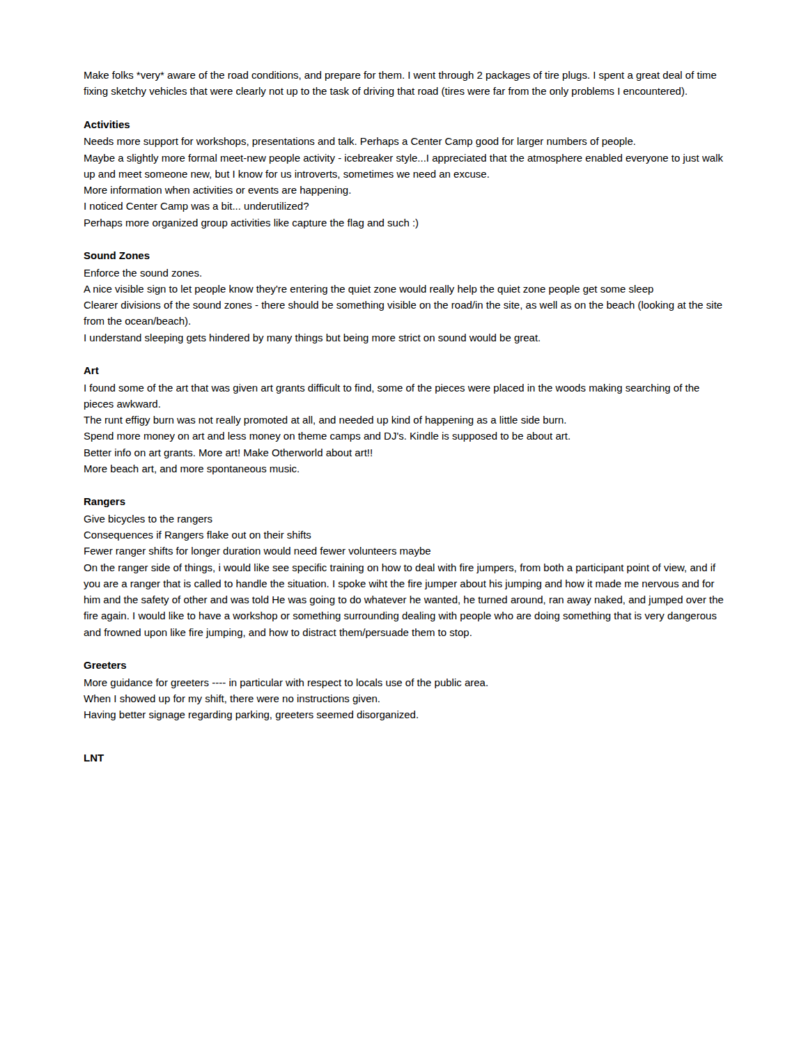Make folks *very* aware of the road conditions, and prepare for them. I went through 2 packages of tire plugs. I spent a great deal of time fixing sketchy vehicles that were clearly not up to the task of driving that road (tires were far from the only problems I encountered).
Activities
Needs more support for workshops, presentations and talk. Perhaps a Center Camp good for larger numbers of people.
Maybe a slightly more formal meet-new people activity - icebreaker style...I appreciated that the atmosphere enabled everyone to just walk up and meet someone new, but I know for us introverts, sometimes we need an excuse.
More information when activities or events are happening.
I noticed Center Camp was a bit... underutilized?
Perhaps more organized group activities like capture the flag and such :)
Sound Zones
Enforce the sound zones.
A nice visible sign to let people know they're entering the quiet zone would really help the quiet zone people get some sleep
Clearer divisions of the sound zones - there should be something visible on the road/in the site, as well as on the beach (looking at the site from the ocean/beach).
I understand sleeping gets hindered by many things but being more strict on sound would be great.
Art
I found some of the art that was given art grants difficult to find, some of the pieces were placed in the woods making searching of the pieces awkward.
The runt effigy burn was not really promoted at all, and needed up kind of happening as a little side burn.
Spend more money on art and less money on theme camps and DJ's. Kindle is supposed to be about art.
Better info on art grants. More art! Make Otherworld about art!!
More beach art, and more spontaneous music.
Rangers
Give bicycles to the rangers
Consequences if Rangers flake out on their shifts
Fewer ranger shifts for longer duration would need fewer volunteers maybe
On the ranger side of things, i would like see specific training on how to deal with fire jumpers, from both a participant point of view, and if you are a ranger that is called to handle the situation. I spoke wiht the fire jumper about his jumping and how it made me nervous and for him and the safety of other and was told He was going to do whatever he wanted, he turned around, ran away naked, and jumped over the fire again. I would like to have a workshop or something surrounding dealing with people who are doing something that is very dangerous and frowned upon like fire jumping, and how to distract them/persuade them to stop.
Greeters
More guidance for greeters ---- in particular with respect to locals use of the public area.
When I showed up for my shift, there were no instructions given.
Having better signage regarding parking, greeters seemed disorganized.
LNT